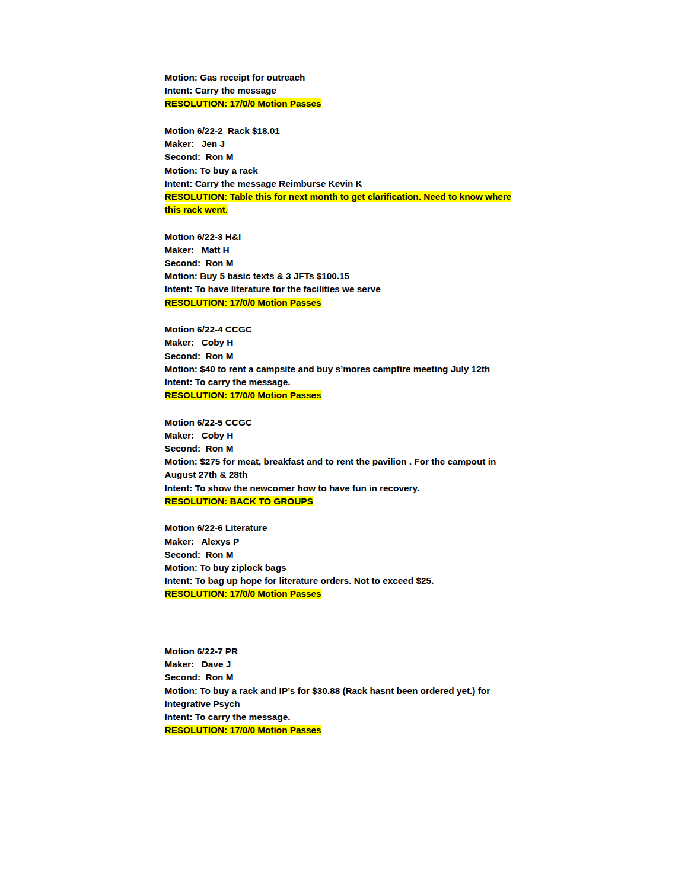Motion: Gas receipt for outreach
Intent: Carry the message
RESOLUTION: 17/0/0 Motion Passes
Motion 6/22-2 Rack $18.01
Maker: Jen J
Second: Ron M
Motion: To buy a rack
Intent: Carry the message Reimburse Kevin K
RESOLUTION: Table this for next month to get clarification. Need to know where this rack went.
Motion 6/22-3 H&I
Maker: Matt H
Second: Ron M
Motion: Buy 5 basic texts & 3 JFTs $100.15
Intent: To have literature for the facilities we serve
RESOLUTION: 17/0/0 Motion Passes
Motion 6/22-4 CCGC
Maker: Coby H
Second: Ron M
Motion: $40 to rent a campsite and buy s’mores campfire meeting July 12th
Intent: To carry the message.
RESOLUTION: 17/0/0 Motion Passes
Motion 6/22-5 CCGC
Maker: Coby H
Second: Ron M
Motion: $275 for meat, breakfast and to rent the pavilion . For the campout in August 27th & 28th
Intent: To show the newcomer how to have fun in recovery.
RESOLUTION: BACK TO GROUPS
Motion 6/22-6 Literature
Maker: Alexys P
Second: Ron M
Motion: To buy ziplock bags
Intent: To bag up hope for literature orders. Not to exceed $25.
RESOLUTION: 17/0/0 Motion Passes
Motion 6/22-7 PR
Maker: Dave J
Second: Ron M
Motion: To buy a rack and IP’s for $30.88 (Rack hasnt been ordered yet.) for Integrative Psych
Intent: To carry the message.
RESOLUTION: 17/0/0 Motion Passes